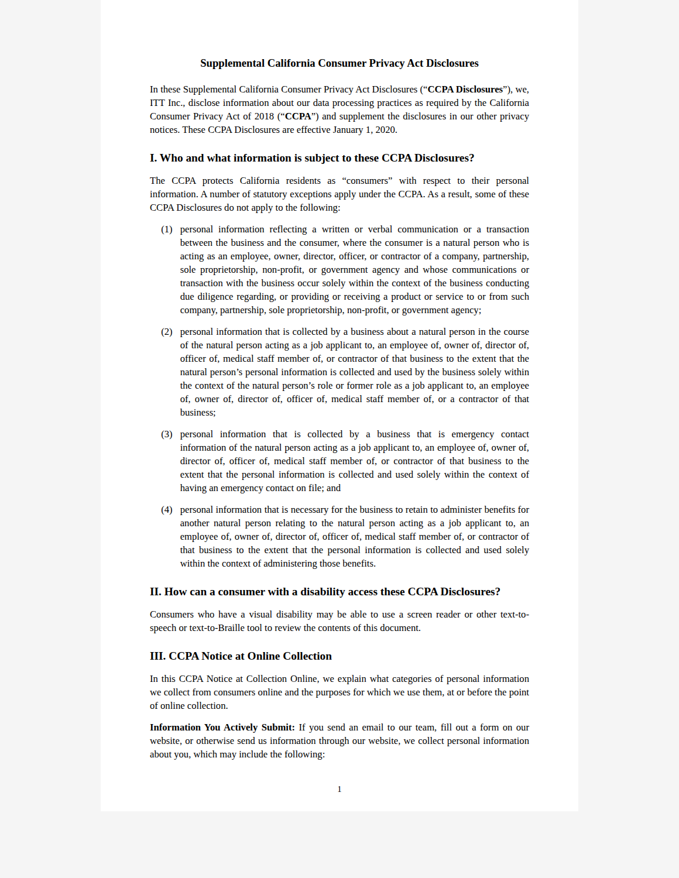Supplemental California Consumer Privacy Act Disclosures
In these Supplemental California Consumer Privacy Act Disclosures (“CCPA Disclosures”), we, ITT Inc., disclose information about our data processing practices as required by the California Consumer Privacy Act of 2018 (“CCPA”) and supplement the disclosures in our other privacy notices. These CCPA Disclosures are effective January 1, 2020.
I. Who and what information is subject to these CCPA Disclosures?
The CCPA protects California residents as “consumers” with respect to their personal information. A number of statutory exceptions apply under the CCPA. As a result, some of these CCPA Disclosures do not apply to the following:
personal information reflecting a written or verbal communication or a transaction between the business and the consumer, where the consumer is a natural person who is acting as an employee, owner, director, officer, or contractor of a company, partnership, sole proprietorship, non-profit, or government agency and whose communications or transaction with the business occur solely within the context of the business conducting due diligence regarding, or providing or receiving a product or service to or from such company, partnership, sole proprietorship, non-profit, or government agency;
personal information that is collected by a business about a natural person in the course of the natural person acting as a job applicant to, an employee of, owner of, director of, officer of, medical staff member of, or contractor of that business to the extent that the natural person’s personal information is collected and used by the business solely within the context of the natural person’s role or former role as a job applicant to, an employee of, owner of, director of, officer of, medical staff member of, or a contractor of that business;
personal information that is collected by a business that is emergency contact information of the natural person acting as a job applicant to, an employee of, owner of, director of, officer of, medical staff member of, or contractor of that business to the extent that the personal information is collected and used solely within the context of having an emergency contact on file; and
personal information that is necessary for the business to retain to administer benefits for another natural person relating to the natural person acting as a job applicant to, an employee of, owner of, director of, officer of, medical staff member of, or contractor of that business to the extent that the personal information is collected and used solely within the context of administering those benefits.
II. How can a consumer with a disability access these CCPA Disclosures?
Consumers who have a visual disability may be able to use a screen reader or other text-to-speech or text-to-Braille tool to review the contents of this document.
III. CCPA Notice at Online Collection
In this CCPA Notice at Collection Online, we explain what categories of personal information we collect from consumers online and the purposes for which we use them, at or before the point of online collection.
Information You Actively Submit: If you send an email to our team, fill out a form on our website, or otherwise send us information through our website, we collect personal information about you, which may include the following:
1